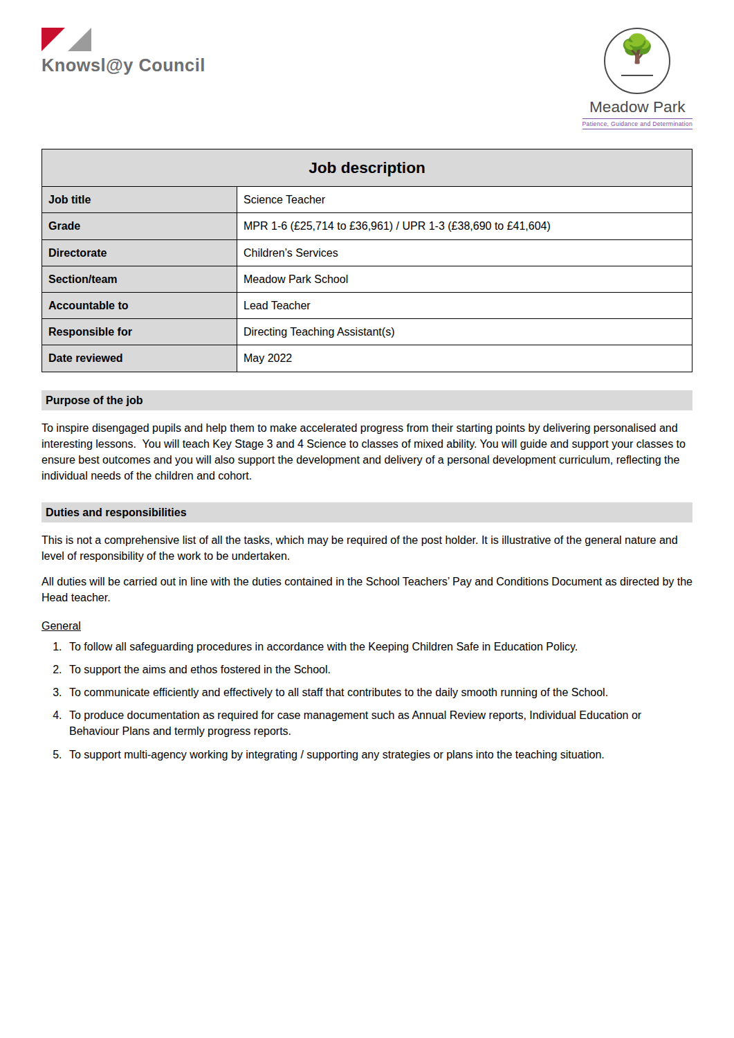Knowsl@y Council
🌳
Meadow Park
Patience, Guidance and Determination
| Job description |
| --- |
| Job title | Science Teacher |
| Grade | MPR 1-6 (£25,714 to £36,961) / UPR 1-3 (£38,690 to £41,604) |
| Directorate | Children’s Services |
| Section/team | Meadow Park School |
| Accountable to | Lead Teacher |
| Responsible for | Directing Teaching Assistant(s) |
| Date reviewed | May 2022 |
Purpose of the job
To inspire disengaged pupils and help them to make accelerated progress from their starting points by delivering personalised and interesting lessons. You will teach Key Stage 3 and 4 Science to classes of mixed ability. You will guide and support your classes to ensure best outcomes and you will also support the development and delivery of a personal development curriculum, reflecting the individual needs of the children and cohort.
Duties and responsibilities
This is not a comprehensive list of all the tasks, which may be required of the post holder. It is illustrative of the general nature and level of responsibility of the work to be undertaken.
All duties will be carried out in line with the duties contained in the School Teachers’ Pay and Conditions Document as directed by the Head teacher.
General
To follow all safeguarding procedures in accordance with the Keeping Children Safe in Education Policy.
To support the aims and ethos fostered in the School.
To communicate efficiently and effectively to all staff that contributes to the daily smooth running of the School.
To produce documentation as required for case management such as Annual Review reports, Individual Education or Behaviour Plans and termly progress reports.
To support multi-agency working by integrating / supporting any strategies or plans into the teaching situation.